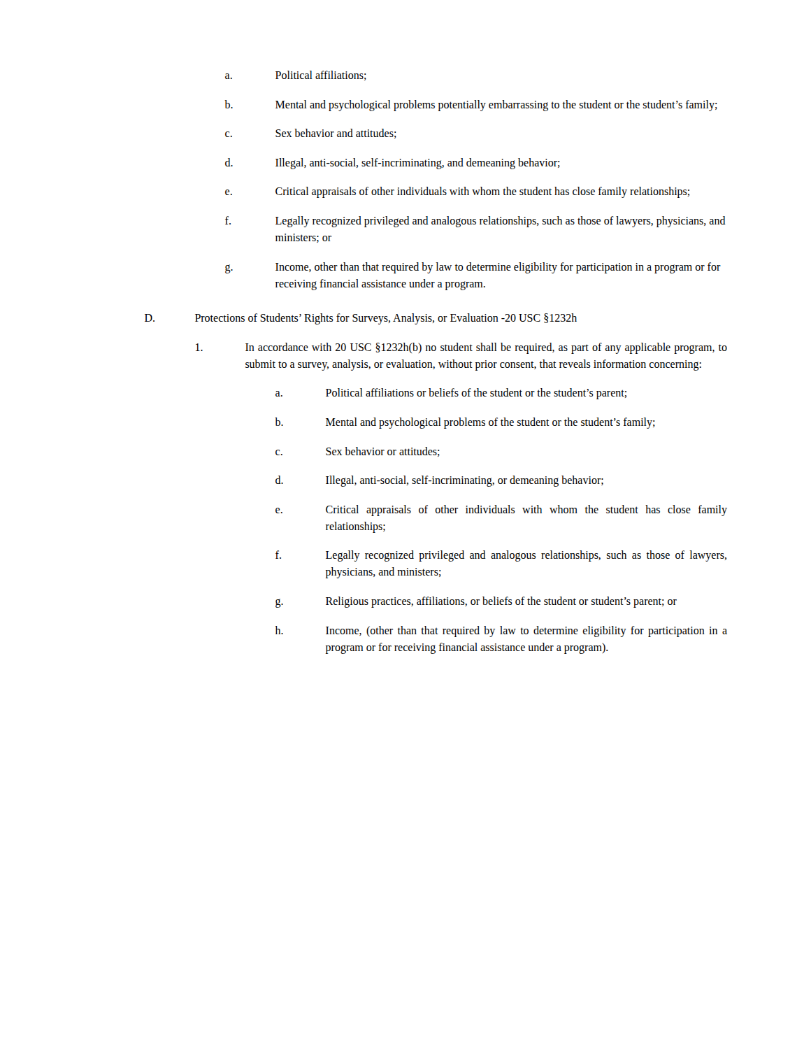a. Political affiliations;
b. Mental and psychological problems potentially embarrassing to the student or the student’s family;
c. Sex behavior and attitudes;
d. Illegal, anti-social, self-incriminating, and demeaning behavior;
e. Critical appraisals of other individuals with whom the student has close family relationships;
f. Legally recognized privileged and analogous relationships, such as those of lawyers, physicians, and ministers; or
g. Income, other than that required by law to determine eligibility for participation in a program or for receiving financial assistance under a program.
D. Protections of Students’ Rights for Surveys, Analysis, or Evaluation -20 USC §1232h
1. In accordance with 20 USC §1232h(b) no student shall be required, as part of any applicable program, to submit to a survey, analysis, or evaluation, without prior consent, that reveals information concerning:
a. Political affiliations or beliefs of the student or the student’s parent;
b. Mental and psychological problems of the student or the student’s family;
c. Sex behavior or attitudes;
d. Illegal, anti-social, self-incriminating, or demeaning behavior;
e. Critical appraisals of other individuals with whom the student has close family relationships;
f. Legally recognized privileged and analogous relationships, such as those of lawyers, physicians, and ministers;
g. Religious practices, affiliations, or beliefs of the student or student’s parent; or
h. Income, (other than that required by law to determine eligibility for participation in a program or for receiving financial assistance under a program).